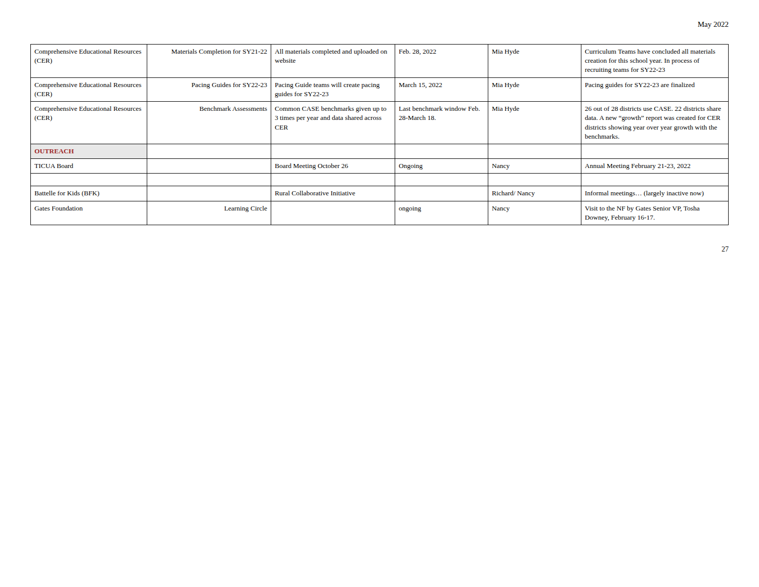May 2022
| Comprehensive Educational Resources (CER) | Materials Completion for SY21-22 | All materials completed and uploaded on website | Feb. 28, 2022 | Mia Hyde | Curriculum Teams have concluded all materials creation for this school year. In process of recruiting teams for SY22-23 |
| Comprehensive Educational Resources (CER) | Pacing Guides for SY22-23 | Pacing Guide teams will create pacing guides for SY22-23 | March 15, 2022 | Mia Hyde | Pacing guides for SY22-23 are finalized |
| Comprehensive Educational Resources (CER) | Benchmark Assessments | Common CASE benchmarks given up to 3 times per year and data shared across CER | Last benchmark window Feb. 28-March 18. | Mia Hyde | 26 out of 28 districts use CASE. 22 districts share data. A new “growth” report was created for CER districts showing year over year growth with the benchmarks. |
| OUTREACH | | | | | |
| TICUA Board | | Board Meeting October 26 | Ongoing | Nancy | Annual Meeting February 21-23, 2022 |
| Battelle for Kids (BFK) | | Rural Collaborative Initiative | | Richard/ Nancy | Informal meetings… (largely inactive now) |
| Gates Foundation | Learning Circle | | ongoing | Nancy | Visit to the NF by Gates Senior VP, Tosha Downey, February 16-17. |
27